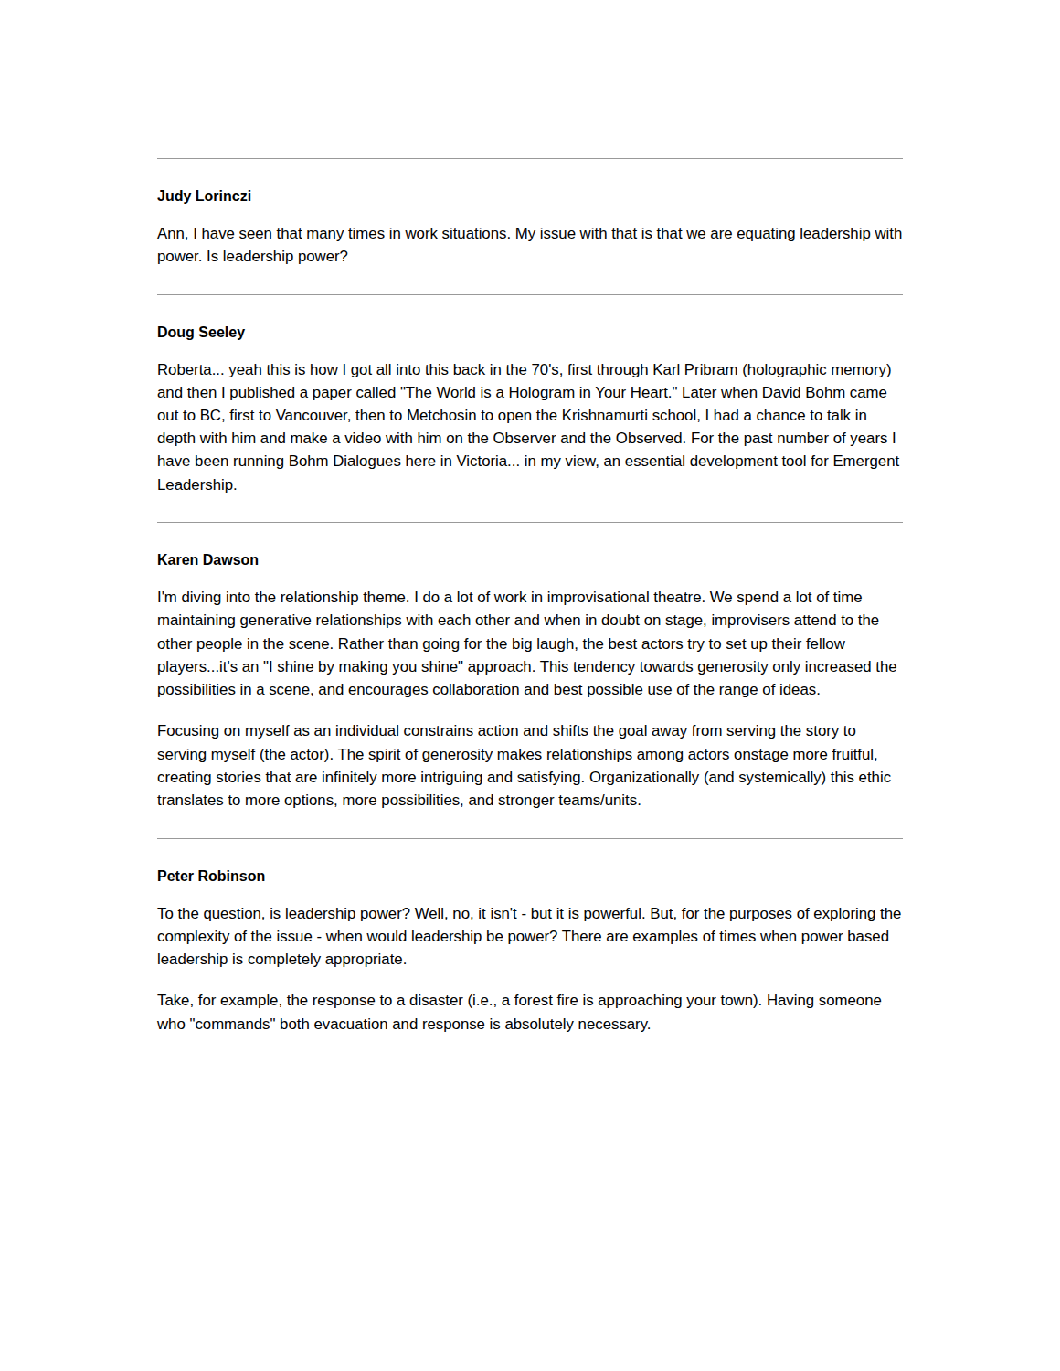Judy Lorinczi
Ann, I have seen that many times in work situations. My issue with that is that we are equating leadership with power. Is leadership power?
Doug Seeley
Roberta... yeah this is how I got all into this back in the 70's, first through Karl Pribram (holographic memory) and then I published a paper called "The World is a Hologram in Your Heart." Later when David Bohm came out to BC, first to Vancouver, then to Metchosin to open the Krishnamurti school, I had a chance to talk in depth with him and make a video with him on the Observer and the Observed. For the past number of years I have been running Bohm Dialogues here in Victoria... in my view, an essential development tool for Emergent Leadership.
Karen Dawson
I'm diving into the relationship theme. I do a lot of work in improvisational theatre. We spend a lot of time maintaining generative relationships with each other and when in doubt on stage, improvisers attend to the other people in the scene. Rather than going for the big laugh, the best actors try to set up their fellow players...it's an "I shine by making you shine" approach. This tendency towards generosity only increased the possibilities in a scene, and encourages collaboration and best possible use of the range of ideas.
Focusing on myself as an individual constrains action and shifts the goal away from serving the story to serving myself (the actor). The spirit of generosity makes relationships among actors onstage more fruitful, creating stories that are infinitely more intriguing and satisfying. Organizationally (and systemically) this ethic translates to more options, more possibilities, and stronger teams/units.
Peter Robinson
To the question, is leadership power? Well, no, it isn't - but it is powerful. But, for the purposes of exploring the complexity of the issue - when would leadership be power? There are examples of times when power based leadership is completely appropriate.
Take, for example, the response to a disaster (i.e., a forest fire is approaching your town). Having someone who "commands" both evacuation and response is absolutely necessary.